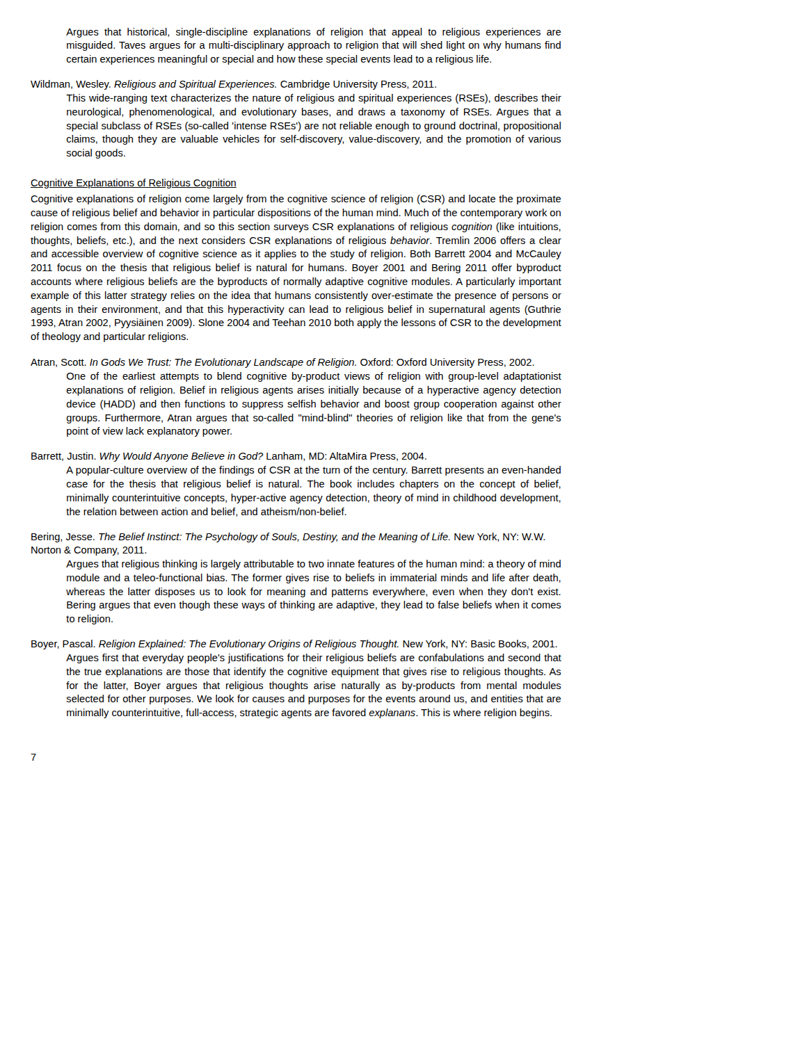Argues that historical, single-discipline explanations of religion that appeal to religious experiences are misguided. Taves argues for a multi-disciplinary approach to religion that will shed light on why humans find certain experiences meaningful or special and how these special events lead to a religious life.
Wildman, Wesley. Religious and Spiritual Experiences. Cambridge University Press, 2011.
This wide-ranging text characterizes the nature of religious and spiritual experiences (RSEs), describes their neurological, phenomenological, and evolutionary bases, and draws a taxonomy of RSEs. Argues that a special subclass of RSEs (so-called 'intense RSEs') are not reliable enough to ground doctrinal, propositional claims, though they are valuable vehicles for self-discovery, value-discovery, and the promotion of various social goods.
Cognitive Explanations of Religious Cognition
Cognitive explanations of religion come largely from the cognitive science of religion (CSR) and locate the proximate cause of religious belief and behavior in particular dispositions of the human mind. Much of the contemporary work on religion comes from this domain, and so this section surveys CSR explanations of religious cognition (like intuitions, thoughts, beliefs, etc.), and the next considers CSR explanations of religious behavior. Tremlin 2006 offers a clear and accessible overview of cognitive science as it applies to the study of religion. Both Barrett 2004 and McCauley 2011 focus on the thesis that religious belief is natural for humans. Boyer 2001 and Bering 2011 offer byproduct accounts where religious beliefs are the byproducts of normally adaptive cognitive modules. A particularly important example of this latter strategy relies on the idea that humans consistently over-estimate the presence of persons or agents in their environment, and that this hyperactivity can lead to religious belief in supernatural agents (Guthrie 1993, Atran 2002, Pyysiäinen 2009). Slone 2004 and Teehan 2010 both apply the lessons of CSR to the development of theology and particular religions.
Atran, Scott. In Gods We Trust: The Evolutionary Landscape of Religion. Oxford: Oxford University Press, 2002.
One of the earliest attempts to blend cognitive by-product views of religion with group-level adaptationist explanations of religion. Belief in religious agents arises initially because of a hyperactive agency detection device (HADD) and then functions to suppress selfish behavior and boost group cooperation against other groups. Furthermore, Atran argues that so-called "mind-blind" theories of religion like that from the gene's point of view lack explanatory power.
Barrett, Justin. Why Would Anyone Believe in God? Lanham, MD: AltaMira Press, 2004.
A popular-culture overview of the findings of CSR at the turn of the century. Barrett presents an even-handed case for the thesis that religious belief is natural. The book includes chapters on the concept of belief, minimally counterintuitive concepts, hyper-active agency detection, theory of mind in childhood development, the relation between action and belief, and atheism/non-belief.
Bering, Jesse. The Belief Instinct: The Psychology of Souls, Destiny, and the Meaning of Life. New York, NY: W.W. Norton & Company, 2011.
Argues that religious thinking is largely attributable to two innate features of the human mind: a theory of mind module and a teleo-functional bias. The former gives rise to beliefs in immaterial minds and life after death, whereas the latter disposes us to look for meaning and patterns everywhere, even when they don't exist. Bering argues that even though these ways of thinking are adaptive, they lead to false beliefs when it comes to religion.
Boyer, Pascal. Religion Explained: The Evolutionary Origins of Religious Thought. New York, NY: Basic Books, 2001.
Argues first that everyday people's justifications for their religious beliefs are confabulations and second that the true explanations are those that identify the cognitive equipment that gives rise to religious thoughts. As for the latter, Boyer argues that religious thoughts arise naturally as by-products from mental modules selected for other purposes. We look for causes and purposes for the events around us, and entities that are minimally counterintuitive, full-access, strategic agents are favored explanans. This is where religion begins.
7